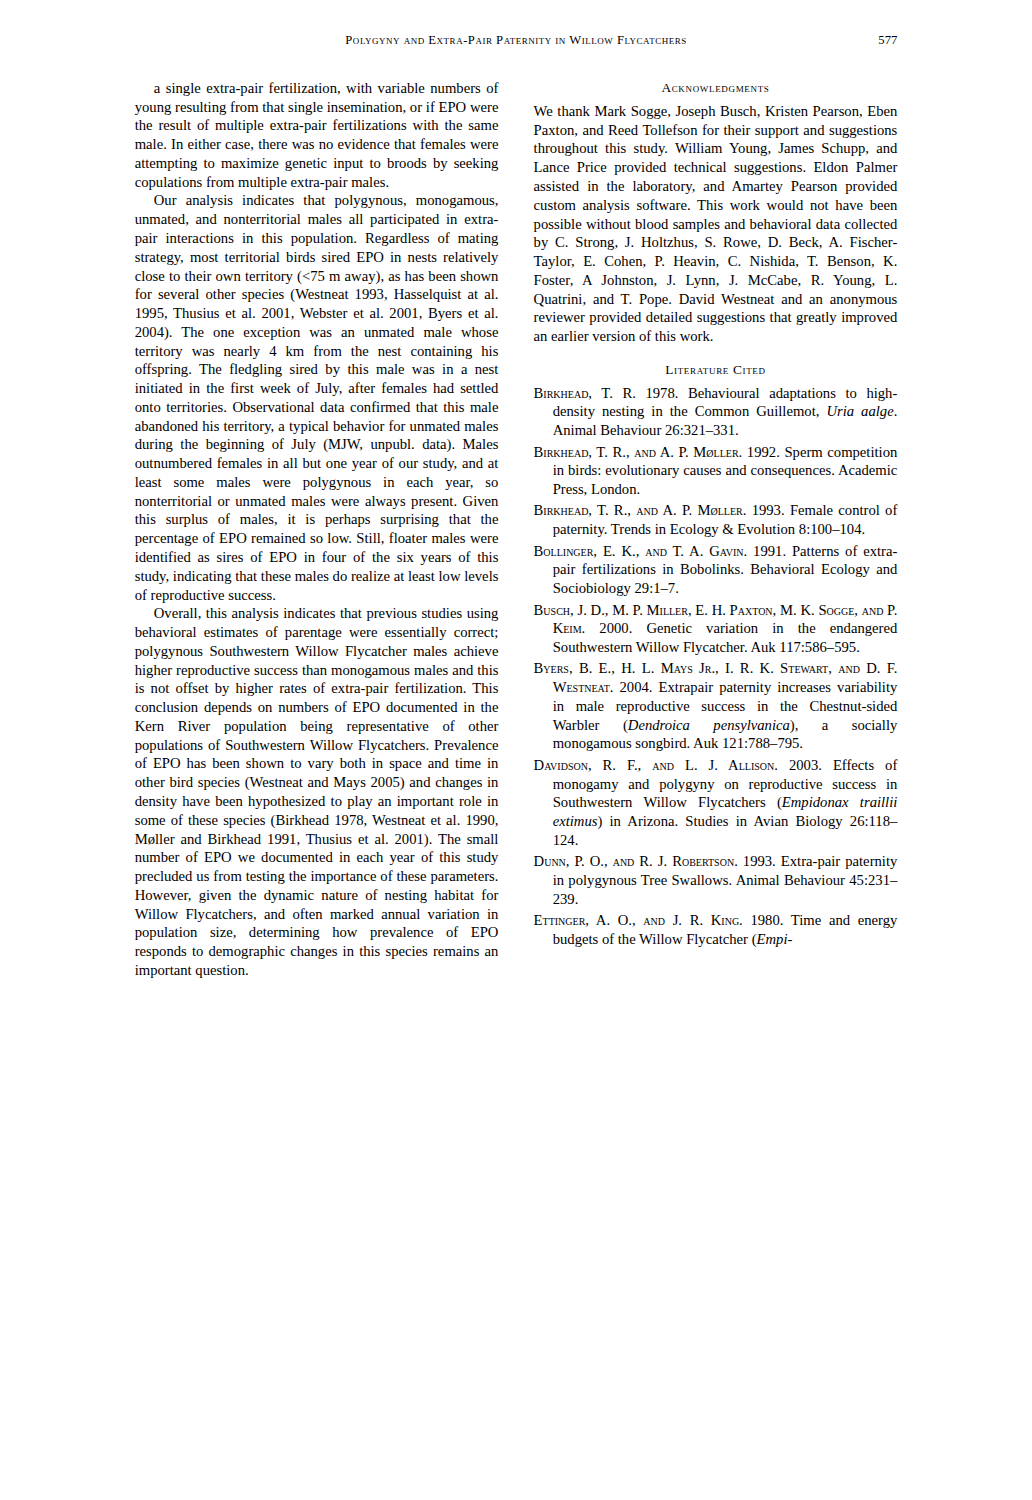Polygyny and Extra-Pair Paternity in Willow Flycatchers 577
a single extra-pair fertilization, with variable numbers of young resulting from that single insemination, or if EPO were the result of multiple extra-pair fertilizations with the same male. In either case, there was no evidence that females were attempting to maximize genetic input to broods by seeking copulations from multiple extra-pair males.
Our analysis indicates that polygynous, monogamous, unmated, and nonterritorial males all participated in extra-pair interactions in this population. Regardless of mating strategy, most territorial birds sired EPO in nests relatively close to their own territory (<75 m away), as has been shown for several other species (Westneat 1993, Hasselquist at al. 1995, Thusius et al. 2001, Webster et al. 2001, Byers et al. 2004). The one exception was an unmated male whose territory was nearly 4 km from the nest containing his offspring. The fledgling sired by this male was in a nest initiated in the first week of July, after females had settled onto territories. Observational data confirmed that this male abandoned his territory, a typical behavior for unmated males during the beginning of July (MJW, unpubl. data). Males outnumbered females in all but one year of our study, and at least some males were polygynous in each year, so nonterritorial or unmated males were always present. Given this surplus of males, it is perhaps surprising that the percentage of EPO remained so low. Still, floater males were identified as sires of EPO in four of the six years of this study, indicating that these males do realize at least low levels of reproductive success.
Overall, this analysis indicates that previous studies using behavioral estimates of parentage were essentially correct; polygynous Southwestern Willow Flycatcher males achieve higher reproductive success than monogamous males and this is not offset by higher rates of extra-pair fertilization. This conclusion depends on numbers of EPO documented in the Kern River population being representative of other populations of Southwestern Willow Flycatchers. Prevalence of EPO has been shown to vary both in space and time in other bird species (Westneat and Mays 2005) and changes in density have been hypothesized to play an important role in some of these species (Birkhead 1978, Westneat et al. 1990, Møller and Birkhead 1991, Thusius et al. 2001). The small number of EPO we documented in each year of this study precluded us from testing the importance of these parameters. However, given the dynamic nature of nesting habitat for Willow Flycatchers, and often marked annual variation in population size, determining how prevalence of EPO responds to demographic changes in this species remains an important question.
Acknowledgments
We thank Mark Sogge, Joseph Busch, Kristen Pearson, Eben Paxton, and Reed Tollefson for their support and suggestions throughout this study. William Young, James Schupp, and Lance Price provided technical suggestions. Eldon Palmer assisted in the laboratory, and Amartey Pearson provided custom analysis software. This work would not have been possible without blood samples and behavioral data collected by C. Strong, J. Holtzhus, S. Rowe, D. Beck, A. Fischer-Taylor, E. Cohen, P. Heavin, C. Nishida, T. Benson, K. Foster, A Johnston, J. Lynn, J. McCabe, R. Young, L. Quatrini, and T. Pope. David Westneat and an anonymous reviewer provided detailed suggestions that greatly improved an earlier version of this work.
Literature Cited
Birkhead, T. R. 1978. Behavioural adaptations to high-density nesting in the Common Guillemot, Uria aalge. Animal Behaviour 26:321–331.
Birkhead, T. R., and A. P. Møller. 1992. Sperm competition in birds: evolutionary causes and consequences. Academic Press, London.
Birkhead, T. R., and A. P. Møller. 1993. Female control of paternity. Trends in Ecology & Evolution 8:100–104.
Bollinger, E. K., and T. A. Gavin. 1991. Patterns of extra-pair fertilizations in Bobolinks. Behavioral Ecology and Sociobiology 29:1–7.
Busch, J. D., M. P. Miller, E. H. Paxton, M. K. Sogge, and P. Keim. 2000. Genetic variation in the endangered Southwestern Willow Flycatcher. Auk 117:586–595.
Byers, B. E., H. L. Mays Jr., I. R. K. Stewart, and D. F. Westneat. 2004. Extrapair paternity increases variability in male reproductive success in the Chestnut-sided Warbler (Dendroica pensylvanica), a socially monogamous songbird. Auk 121:788–795.
Davidson, R. F., and L. J. Allison. 2003. Effects of monogamy and polygyny on reproductive success in Southwestern Willow Flycatchers (Empidonax traillii extimus) in Arizona. Studies in Avian Biology 26:118–124.
Dunn, P. O., and R. J. Robertson. 1993. Extra-pair paternity in polygynous Tree Swallows. Animal Behaviour 45:231–239.
Ettinger, A. O., and J. R. King. 1980. Time and energy budgets of the Willow Flycatcher (Empi-